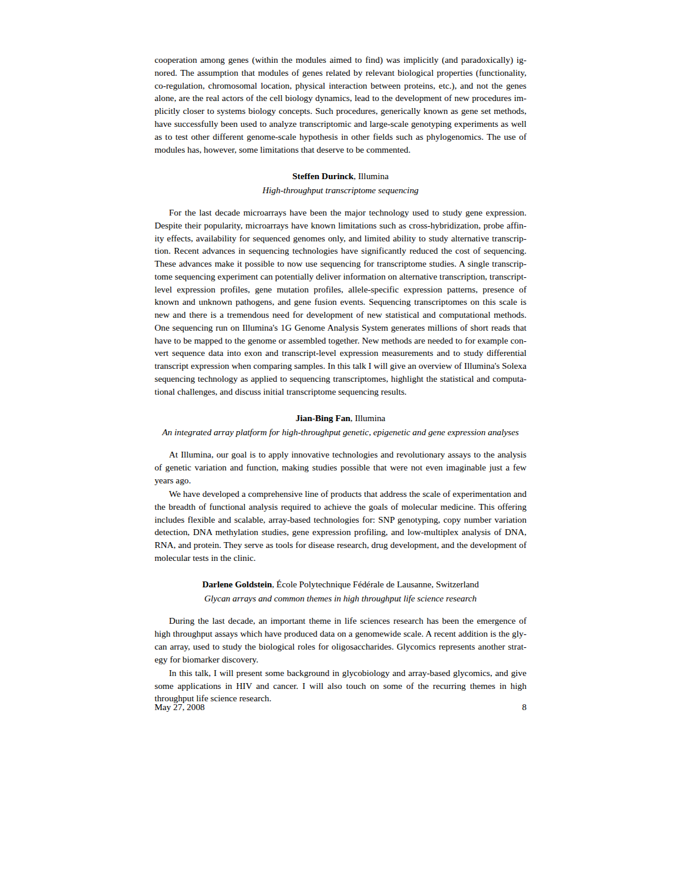cooperation among genes (within the modules aimed to find) was implicitly (and paradoxically) ignored. The assumption that modules of genes related by relevant biological properties (functionality, co-regulation, chromosomal location, physical interaction between proteins, etc.), and not the genes alone, are the real actors of the cell biology dynamics, lead to the development of new procedures implicitly closer to systems biology concepts. Such procedures, generically known as gene set methods, have successfully been used to analyze transcriptomic and large-scale genotyping experiments as well as to test other different genome-scale hypothesis in other fields such as phylogenomics. The use of modules has, however, some limitations that deserve to be commented.
Steffen Durinck, Illumina
High-throughput transcriptome sequencing
For the last decade microarrays have been the major technology used to study gene expression. Despite their popularity, microarrays have known limitations such as cross-hybridization, probe affinity effects, availability for sequenced genomes only, and limited ability to study alternative transcription. Recent advances in sequencing technologies have significantly reduced the cost of sequencing. These advances make it possible to now use sequencing for transcriptome studies. A single transcriptome sequencing experiment can potentially deliver information on alternative transcription, transcript-level expression profiles, gene mutation profiles, allele-specific expression patterns, presence of known and unknown pathogens, and gene fusion events. Sequencing transcriptomes on this scale is new and there is a tremendous need for development of new statistical and computational methods. One sequencing run on Illumina's 1G Genome Analysis System generates millions of short reads that have to be mapped to the genome or assembled together. New methods are needed to for example convert sequence data into exon and transcript-level expression measurements and to study differential transcript expression when comparing samples. In this talk I will give an overview of Illumina's Solexa sequencing technology as applied to sequencing transcriptomes, highlight the statistical and computational challenges, and discuss initial transcriptome sequencing results.
Jian-Bing Fan, Illumina
An integrated array platform for high-throughput genetic, epigenetic and gene expression analyses
At Illumina, our goal is to apply innovative technologies and revolutionary assays to the analysis of genetic variation and function, making studies possible that were not even imaginable just a few years ago.
We have developed a comprehensive line of products that address the scale of experimentation and the breadth of functional analysis required to achieve the goals of molecular medicine. This offering includes flexible and scalable, array-based technologies for: SNP genotyping, copy number variation detection, DNA methylation studies, gene expression profiling, and low-multiplex analysis of DNA, RNA, and protein. They serve as tools for disease research, drug development, and the development of molecular tests in the clinic.
Darlene Goldstein, École Polytechnique Fédérale de Lausanne, Switzerland
Glycan arrays and common themes in high throughput life science research
During the last decade, an important theme in life sciences research has been the emergence of high throughput assays which have produced data on a genomewide scale. A recent addition is the glycan array, used to study the biological roles for oligosaccharides. Glycomics represents another strategy for biomarker discovery.
In this talk, I will present some background in glycobiology and array-based glycomics, and give some applications in HIV and cancer. I will also touch on some of the recurring themes in high throughput life science research.
May 27, 2008 8